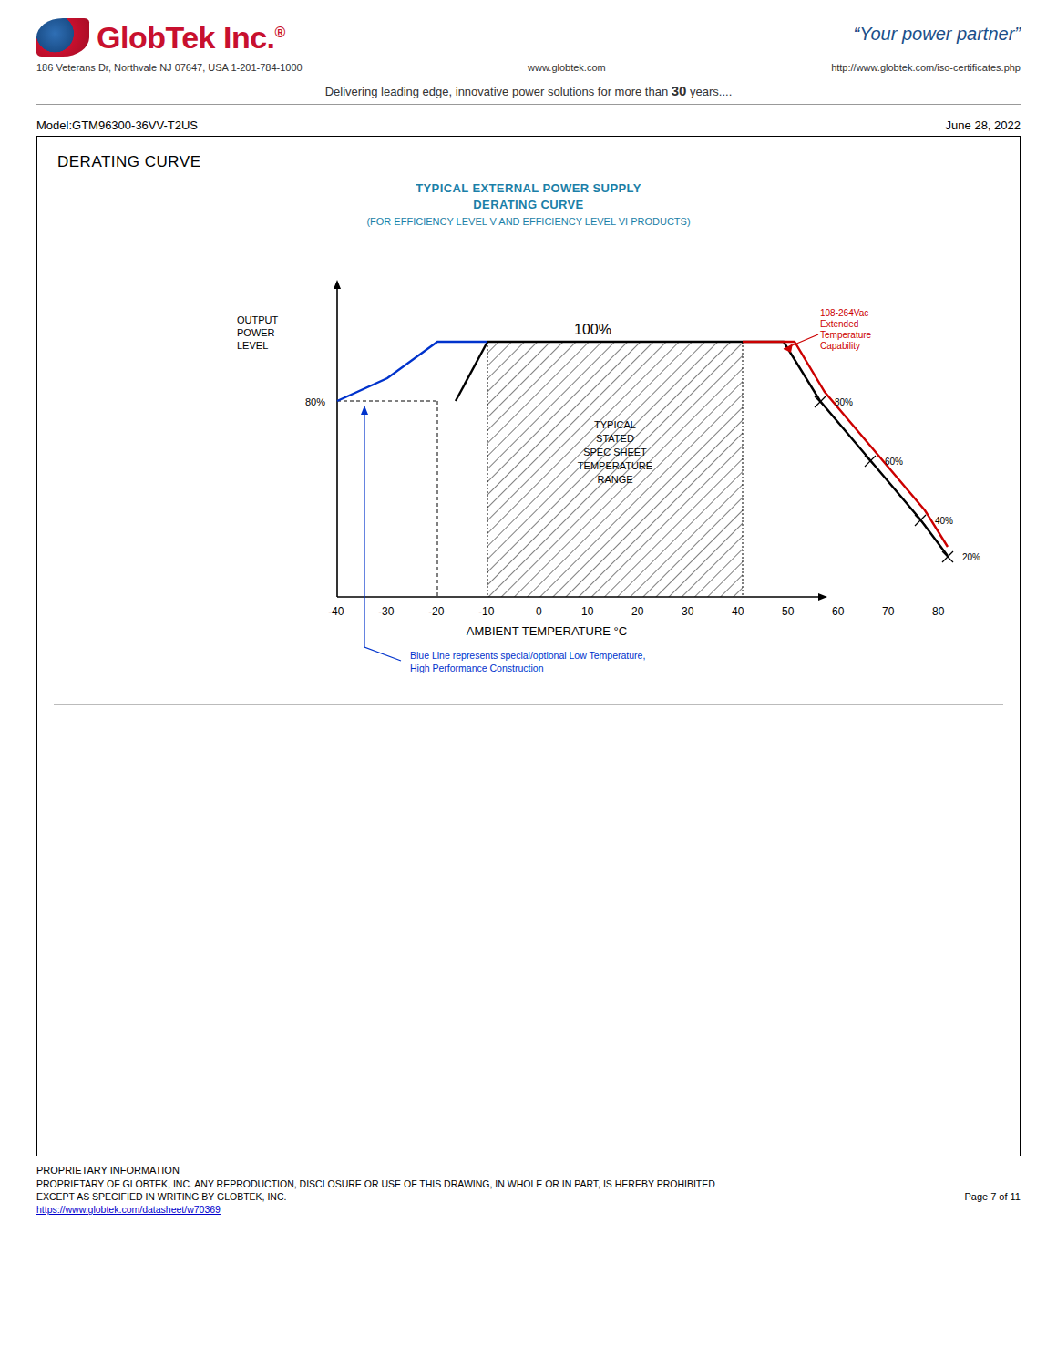GlobTek Inc.®
“Your power partner”
186 Veterans Dr, Northvale NJ 07647, USA 1-201-784-1000 www.globtek.com http://www.globtek.com/iso-certificates.php
Delivering leading edge, innovative power solutions for more than 30 years....
Model:GTM96300-36VV-T2US June 28, 2022
DERATING CURVE
TYPICAL EXTERNAL POWER SUPPLY
DERATING CURVE
(FOR EFFICIENCY LEVEL V AND EFFICIENCY LEVEL VI PRODUCTS)
OUTPUT POWER LEVEL 80% -40 -30 -20 -10 0 10 20 30 40 50 60 70 80 AMBIENT TEMPERATURE °C 100% 108-264Vac Extended Temperature Capability 80% 60% 40% 20% TYPICAL STATED SPEC SHEET TEMPERATURE RANGE Blue Line represents special/optional Low Temperature, High Performance Construction
PROPRIETARY INFORMATION
PROPRIETARY OF GLOBTEK, INC. ANY REPRODUCTION, DISCLOSURE OR USE OF THIS DRAWING, IN WHOLE OR IN PART, IS HEREBY PROHIBITED
EXCEPT AS SPECIFIED IN WRITING BY GLOBTEK, INC.
https://www.globtek.com/datasheet/w70369
Page 7 of 11